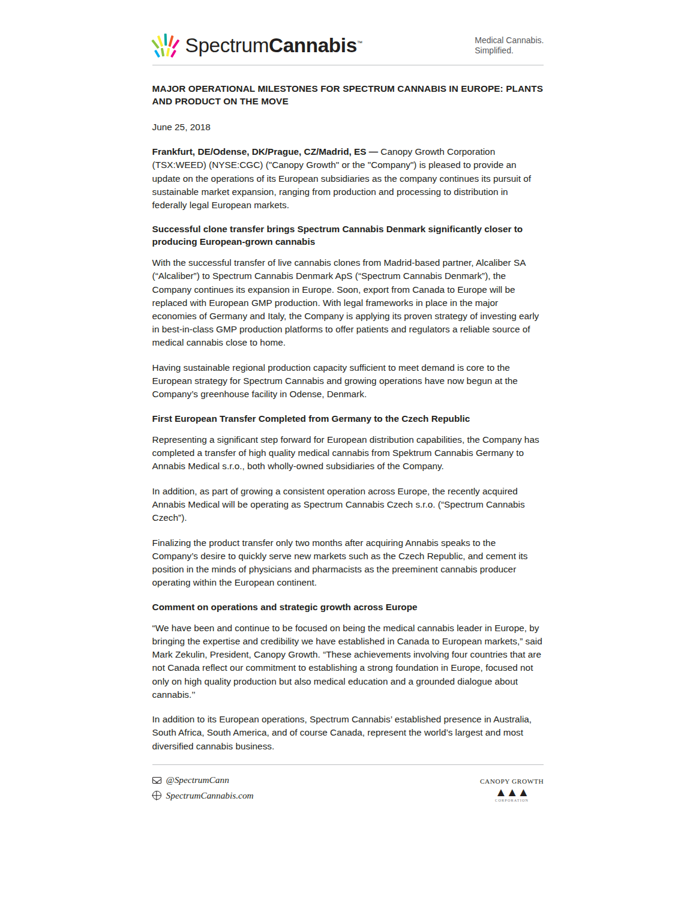Spectrum Cannabis™
Medical Cannabis.
Simplified.
Major Operational Milestones for Spectrum Cannabis in Europe: Plants and Product on the Move
June 25, 2018
Frankfurt, DE/Odense, DK/Prague, CZ/Madrid, ES — Canopy Growth Corporation (TSX:WEED) (NYSE:CGC) ("Canopy Growth" or the "Company") is pleased to provide an update on the operations of its European subsidiaries as the company continues its pursuit of sustainable market expansion, ranging from production and processing to distribution in federally legal European markets.
Successful clone transfer brings Spectrum Cannabis Denmark significantly closer to producing European-grown cannabis
With the successful transfer of live cannabis clones from Madrid-based partner, Alcaliber SA (“Alcaliber”) to Spectrum Cannabis Denmark ApS (“Spectrum Cannabis Denmark”), the Company continues its expansion in Europe. Soon, export from Canada to Europe will be replaced with European GMP production. With legal frameworks in place in the major economies of Germany and Italy, the Company is applying its proven strategy of investing early in best-in-class GMP production platforms to offer patients and regulators a reliable source of medical cannabis close to home.
Having sustainable regional production capacity sufficient to meet demand is core to the European strategy for Spectrum Cannabis and growing operations have now begun at the Company’s greenhouse facility in Odense, Denmark.
First European Transfer Completed from Germany to the Czech Republic
Representing a significant step forward for European distribution capabilities, the Company has completed a transfer of high quality medical cannabis from Spektrum Cannabis Germany to Annabis Medical s.r.o., both wholly-owned subsidiaries of the Company.
In addition, as part of growing a consistent operation across Europe, the recently acquired Annabis Medical will be operating as Spectrum Cannabis Czech s.r.o. (“Spectrum Cannabis Czech”).
Finalizing the product transfer only two months after acquiring Annabis speaks to the Company’s desire to quickly serve new markets such as the Czech Republic, and cement its position in the minds of physicians and pharmacists as the preeminent cannabis producer operating within the European continent.
Comment on operations and strategic growth across Europe
“We have been and continue to be focused on being the medical cannabis leader in Europe, by bringing the expertise and credibility we have established in Canada to European markets,” said Mark Zekulin, President, Canopy Growth. “These achievements involving four countries that are not Canada reflect our commitment to establishing a strong foundation in Europe, focused not only on high quality production but also medical education and a grounded dialogue about cannabis.’’
In addition to its European operations, Spectrum Cannabis’ established presence in Australia, South Africa, South America, and of course Canada, represent the world’s largest and most diversified cannabis business.
@SpectrumCann
SpectrumCannabis.com
Canopy Growth ▲▲▲ Corporation